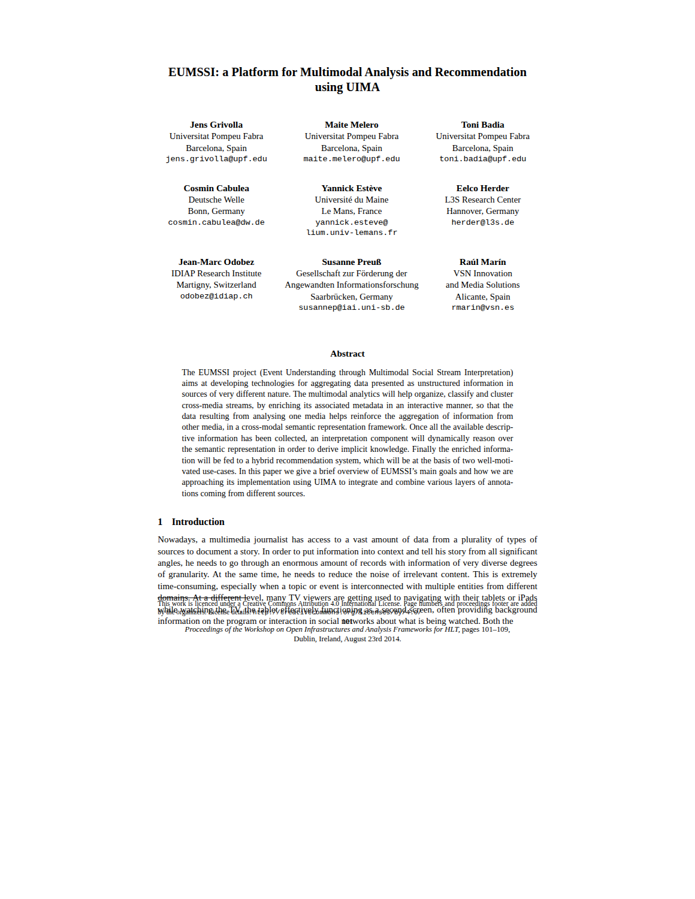EUMSSI: a Platform for Multimodal Analysis and Recommendation
using UIMA
| Jens Grivolla Universitat Pompeu Fabra Barcelona, Spain jens.grivolla@upf.edu | Maite Melero Universitat Pompeu Fabra Barcelona, Spain maite.melero@upf.edu | Toni Badia Universitat Pompeu Fabra Barcelona, Spain toni.badia@upf.edu |
| Cosmin Cabulea Deutsche Welle Bonn, Germany cosmin.cabulea@dw.de | Yannick Estève Université du Maine Le Mans, France yannick.esteve@ lium.univ-lemans.fr | Eelco Herder L3S Research Center Hannover, Germany herder@l3s.de |
| Jean-Marc Odobez IDIAP Research Institute Martigny, Switzerland odobez@idiap.ch | Susanne Preuß Gesellschaft zur Förderung der Angewandten Informationsforschung Saarbrücken, Germany susannep@iai.uni-sb.de | Raúl Marín VSN Innovation and Media Solutions Alicante, Spain rmarin@vsn.es |
Abstract
The EUMSSI project (Event Understanding through Multimodal Social Stream Interpretation) aims at developing technologies for aggregating data presented as unstructured information in sources of very different nature. The multimodal analytics will help organize, classify and cluster cross-media streams, by enriching its associated metadata in an interactive manner, so that the data resulting from analysing one media helps reinforce the aggregation of information from other media, in a cross-modal semantic representation framework. Once all the available descriptive information has been collected, an interpretation component will dynamically reason over the semantic representation in order to derive implicit knowledge. Finally the enriched information will be fed to a hybrid recommendation system, which will be at the basis of two well-motivated use-cases. In this paper we give a brief overview of EUMSSI’s main goals and how we are approaching its implementation using UIMA to integrate and combine various layers of annotations coming from different sources.
1 Introduction
Nowadays, a multimedia journalist has access to a vast amount of data from a plurality of types of sources to document a story. In order to put information into context and tell his story from all significant angles, he needs to go through an enormous amount of records with information of very diverse degrees of granularity. At the same time, he needs to reduce the noise of irrelevant content. This is extremely time-consuming, especially when a topic or event is interconnected with multiple entities from different domains. At a different level, many TV viewers are getting used to navigating with their tablets or iPads while watching the TV, the tablet effectively functioning as a second screen, often providing background information on the program or interaction in social networks about what is being watched. Both the
This work is licenced under a Creative Commons Attribution 4.0 International License. Page numbers and proceedings footer are added by the organizers. License details: http://creativecommons.org/licenses/by/4.0/
101
Proceedings of the Workshop on Open Infrastructures and Analysis Frameworks for HLT, pages 101–109,
Dublin, Ireland, August 23rd 2014.